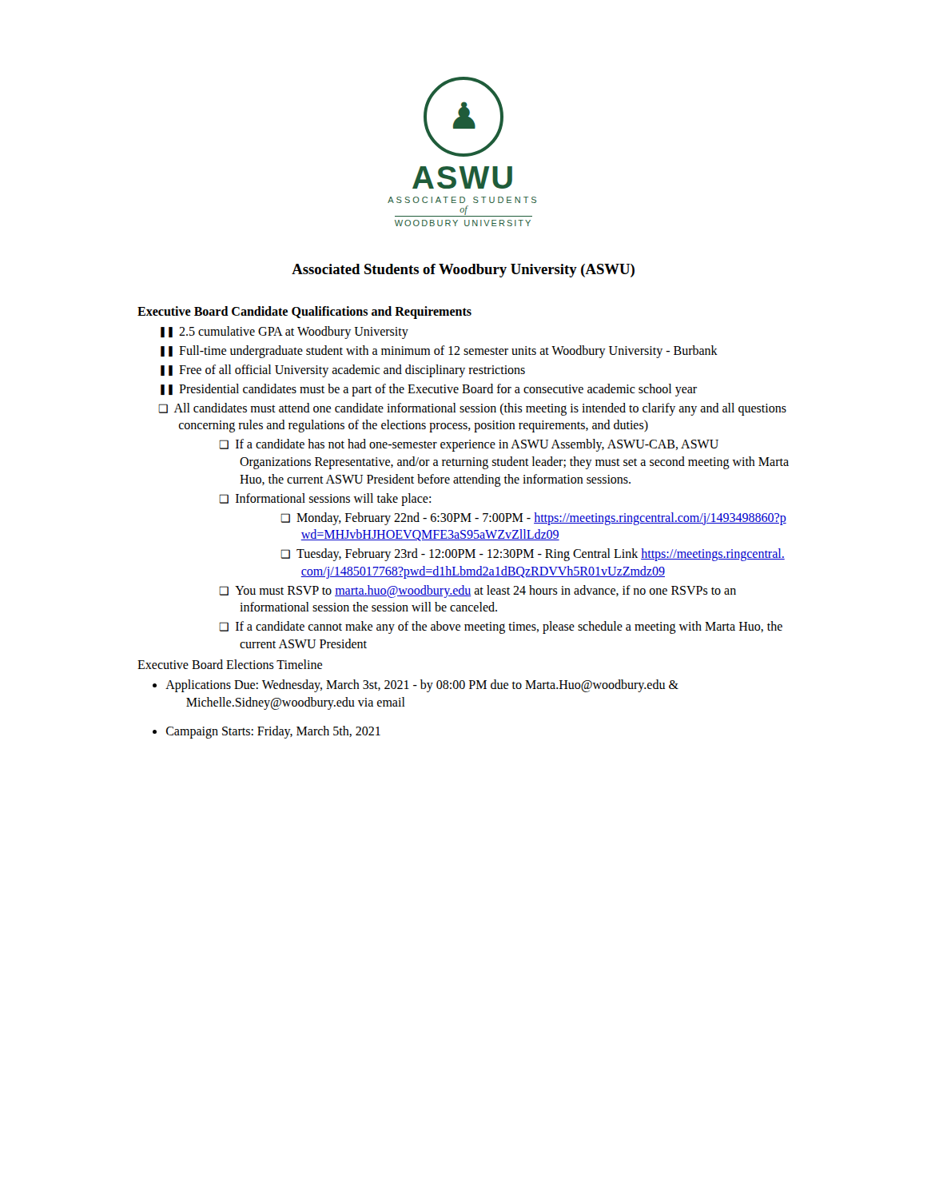♟
ASWU
ASSOCIATED STUDENTS
of
WOODBURY UNIVERSITY
Associated Students of Woodbury University (ASWU)
Executive Board Candidate Qualifications and Requirements
2.5 cumulative GPA at Woodbury University
Full-time undergraduate student with a minimum of 12 semester units at Woodbury University - Burbank
Free of all official University academic and disciplinary restrictions
Presidential candidates must be a part of the Executive Board for a consecutive academic school year
All candidates must attend one candidate informational session (this meeting is intended to clarify any and all questions concerning rules and regulations of the elections process, position requirements, and duties)
If a candidate has not had one-semester experience in ASWU Assembly, ASWU-CAB, ASWU Organizations Representative, and/or a returning student leader; they must set a second meeting with Marta Huo, the current ASWU President before attending the information sessions.
Informational sessions will take place:
Monday, February 22nd - 6:30PM - 7:00PM - https://meetings.ringcentral.com/j/1493498860?pwd=MHJvbHJHOEVQMFE3aS95aWZvZllLdz09
Tuesday, February 23rd - 12:00PM - 12:30PM - Ring Central Link https://meetings.ringcentral.com/j/1485017768?pwd=d1hLbmd2a1dBQzRDVVh5R01vUzZmdz09
You must RSVP to marta.huo@woodbury.edu at least 24 hours in advance, if no one RSVPs to an informational session the session will be canceled.
If a candidate cannot make any of the above meeting times, please schedule a meeting with Marta Huo, the current ASWU President
Executive Board Elections Timeline
Applications Due: Wednesday, March 3st, 2021 - by 08:00 PM due to Marta.Huo@woodbury.edu & Michelle.Sidney@woodbury.edu via email
Campaign Starts: Friday, March 5th, 2021